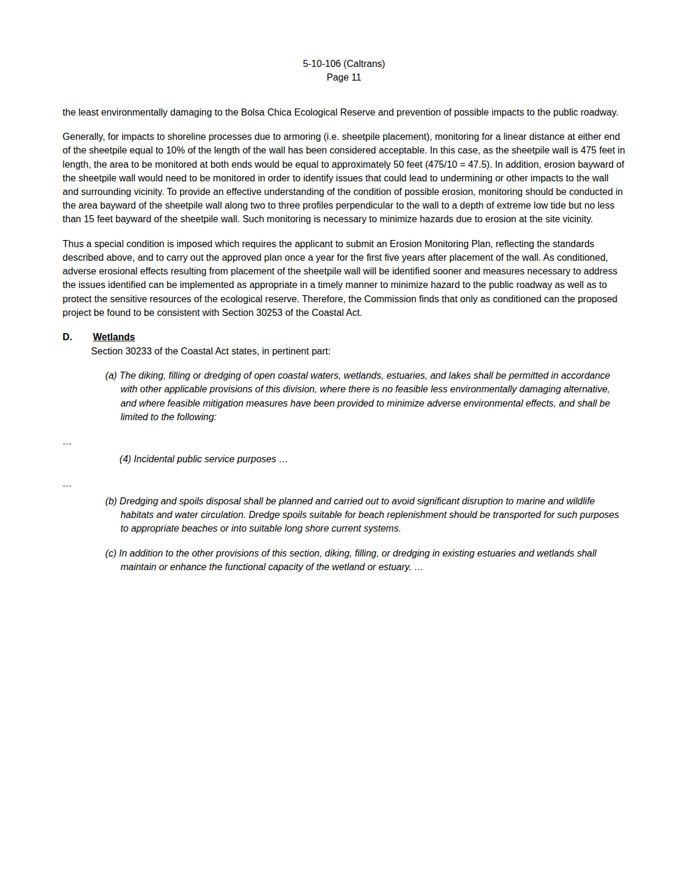5-10-106 (Caltrans) Page 11
the least environmentally damaging to the Bolsa Chica Ecological Reserve and prevention of possible impacts to the public roadway.
Generally, for impacts to shoreline processes due to armoring (i.e. sheetpile placement), monitoring for a linear distance at either end of the sheetpile equal to 10% of the length of the wall has been considered acceptable. In this case, as the sheetpile wall is 475 feet in length, the area to be monitored at both ends would be equal to approximately 50 feet (475/10 = 47.5). In addition, erosion bayward of the sheetpile wall would need to be monitored in order to identify issues that could lead to undermining or other impacts to the wall and surrounding vicinity. To provide an effective understanding of the condition of possible erosion, monitoring should be conducted in the area bayward of the sheetpile wall along two to three profiles perpendicular to the wall to a depth of extreme low tide but no less than 15 feet bayward of the sheetpile wall. Such monitoring is necessary to minimize hazards due to erosion at the site vicinity.
Thus a special condition is imposed which requires the applicant to submit an Erosion Monitoring Plan, reflecting the standards described above, and to carry out the approved plan once a year for the first five years after placement of the wall. As conditioned, adverse erosional effects resulting from placement of the sheetpile wall will be identified sooner and measures necessary to address the issues identified can be implemented as appropriate in a timely manner to minimize hazard to the public roadway as well as to protect the sensitive resources of the ecological reserve. Therefore, the Commission finds that only as conditioned can the proposed project be found to be consistent with Section 30253 of the Coastal Act.
D. Wetlands
Section 30233 of the Coastal Act states, in pertinent part:
(a) The diking, filling or dredging of open coastal waters, wetlands, estuaries, and lakes shall be permitted in accordance with other applicable provisions of this division, where there is no feasible less environmentally damaging alternative, and where feasible mitigation measures have been provided to minimize adverse environmental effects, and shall be limited to the following:
…
(4) Incidental public service purposes …
…
(b) Dredging and spoils disposal shall be planned and carried out to avoid significant disruption to marine and wildlife habitats and water circulation. Dredge spoils suitable for beach replenishment should be transported for such purposes to appropriate beaches or into suitable long shore current systems.
(c) In addition to the other provisions of this section, diking, filling, or dredging in existing estuaries and wetlands shall maintain or enhance the functional capacity of the wetland or estuary. …